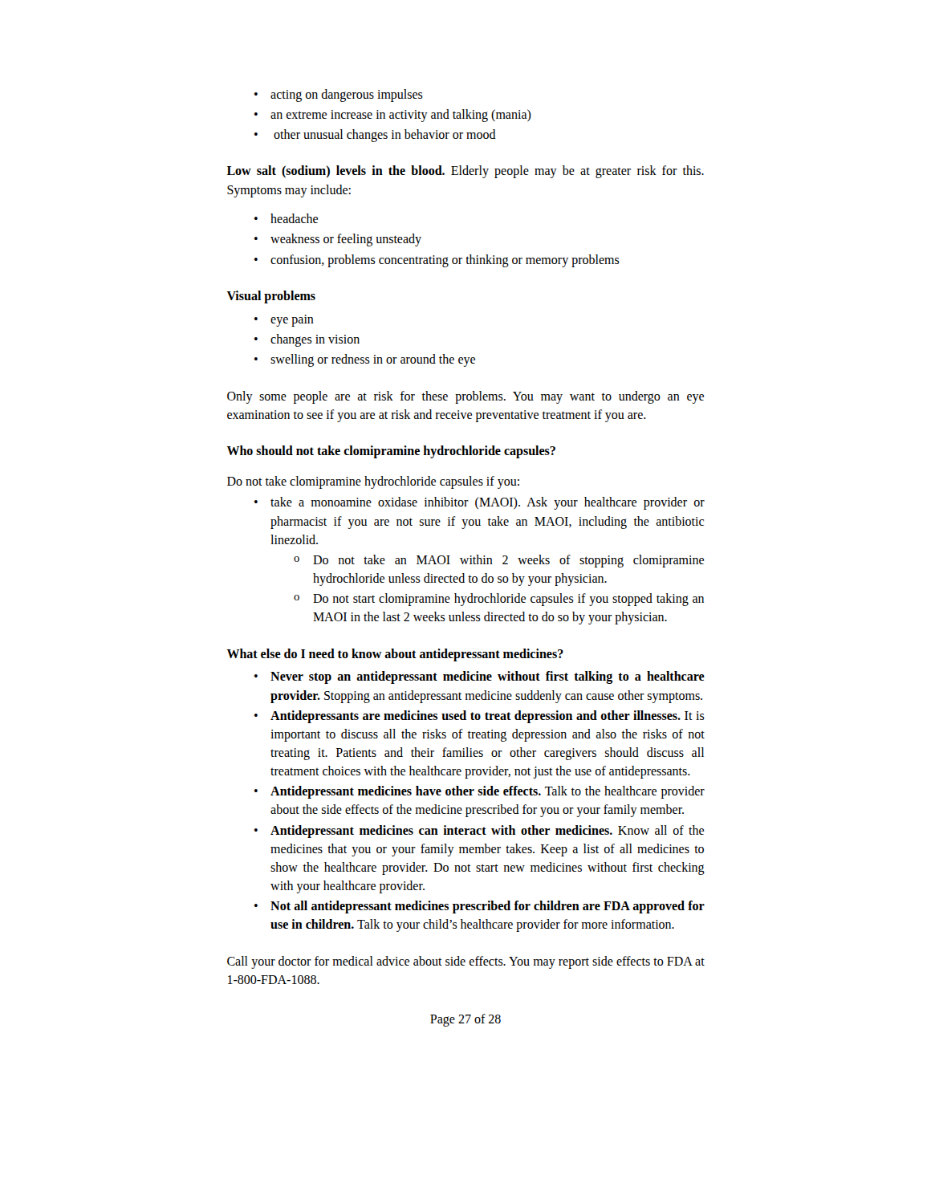acting on dangerous impulses
an extreme increase in activity and talking (mania)
other unusual changes in behavior or mood
Low salt (sodium) levels in the blood. Elderly people may be at greater risk for this. Symptoms may include:
headache
weakness or feeling unsteady
confusion, problems concentrating or thinking or memory problems
Visual problems
eye pain
changes in vision
swelling or redness in or around the eye
Only some people are at risk for these problems. You may want to undergo an eye examination to see if you are at risk and receive preventative treatment if you are.
Who should not take clomipramine hydrochloride capsules?
Do not take clomipramine hydrochloride capsules if you:
take a monoamine oxidase inhibitor (MAOI). Ask your healthcare provider or pharmacist if you are not sure if you take an MAOI, including the antibiotic linezolid.
Do not take an MAOI within 2 weeks of stopping clomipramine hydrochloride unless directed to do so by your physician.
Do not start clomipramine hydrochloride capsules if you stopped taking an MAOI in the last 2 weeks unless directed to do so by your physician.
What else do I need to know about antidepressant medicines?
Never stop an antidepressant medicine without first talking to a healthcare provider. Stopping an antidepressant medicine suddenly can cause other symptoms.
Antidepressants are medicines used to treat depression and other illnesses. It is important to discuss all the risks of treating depression and also the risks of not treating it. Patients and their families or other caregivers should discuss all treatment choices with the healthcare provider, not just the use of antidepressants.
Antidepressant medicines have other side effects. Talk to the healthcare provider about the side effects of the medicine prescribed for you or your family member.
Antidepressant medicines can interact with other medicines. Know all of the medicines that you or your family member takes. Keep a list of all medicines to show the healthcare provider. Do not start new medicines without first checking with your healthcare provider.
Not all antidepressant medicines prescribed for children are FDA approved for use in children. Talk to your child’s healthcare provider for more information.
Call your doctor for medical advice about side effects. You may report side effects to FDA at 1-800-FDA-1088.
Page 27 of 28